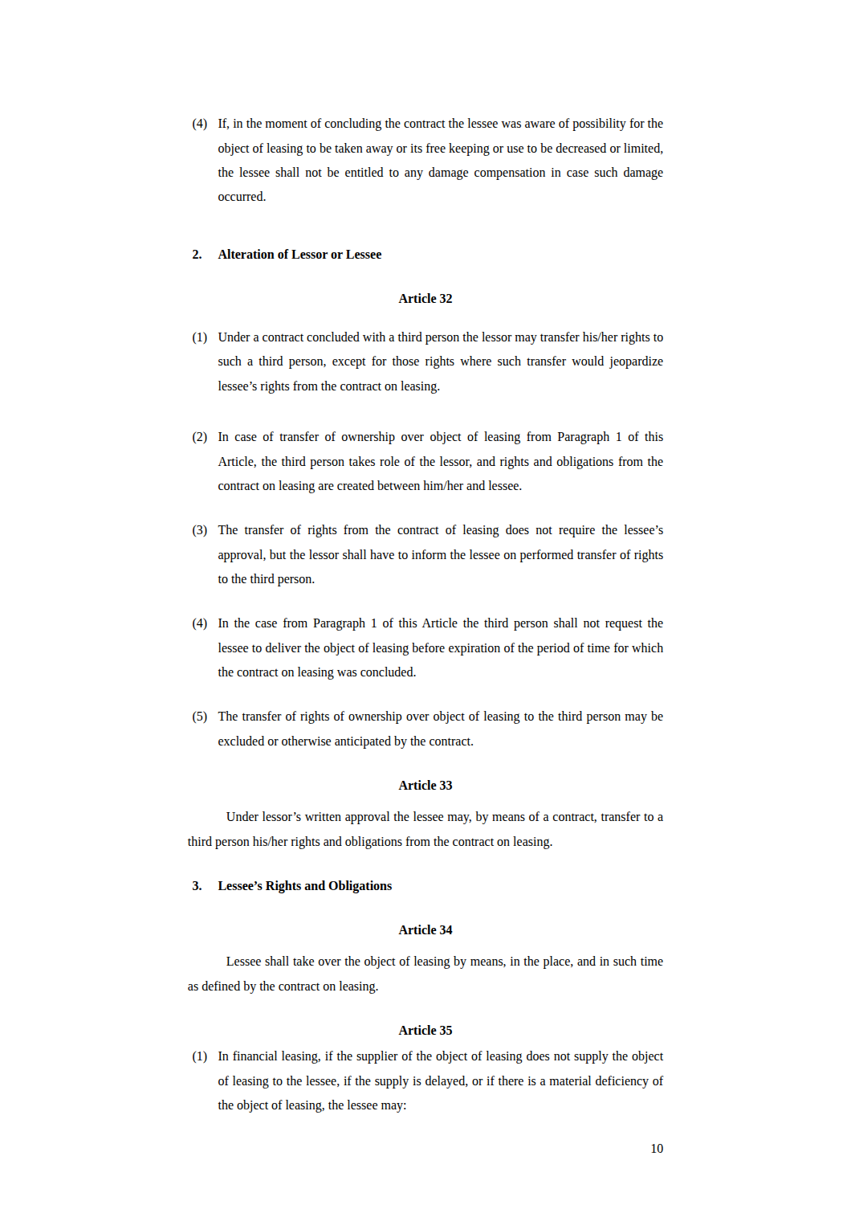(4)
If, in the moment of concluding the contract the lessee was aware of possibility for the object of leasing to be taken away or its free keeping or use to be decreased or limited, the lessee shall not be entitled to any damage compensation in case such damage occurred.
2.
Alteration of Lessor or Lessee
Article 32
(1)
Under a contract concluded with a third person the lessor may transfer his/her rights to such a third person, except for those rights where such transfer would jeopardize lessee’s rights from the contract on leasing.
(2)
In case of transfer of ownership over object of leasing from Paragraph 1 of this Article, the third person takes role of the lessor, and rights and obligations from the contract on leasing are created between him/her and lessee.
(3)
The transfer of rights from the contract of leasing does not require the lessee’s approval, but the lessor shall have to inform the lessee on performed transfer of rights to the third person.
(4)
In the case from Paragraph 1 of this Article the third person shall not request the lessee to deliver the object of leasing before expiration of the period of time for which the contract on leasing was concluded.
(5)
The transfer of rights of ownership over object of leasing to the third person may be excluded or otherwise anticipated by the contract.
Article 33
Under lessor’s written approval the lessee may, by means of a contract, transfer to a third person his/her rights and obligations from the contract on leasing.
3.
Lessee’s Rights and Obligations
Article 34
Lessee shall take over the object of leasing by means, in the place, and in such time as defined by the contract on leasing.
Article 35
(1)
In financial leasing, if the supplier of the object of leasing does not supply the object of leasing to the lessee, if the supply is delayed, or if there is a material deficiency of the object of leasing, the lessee may:
10